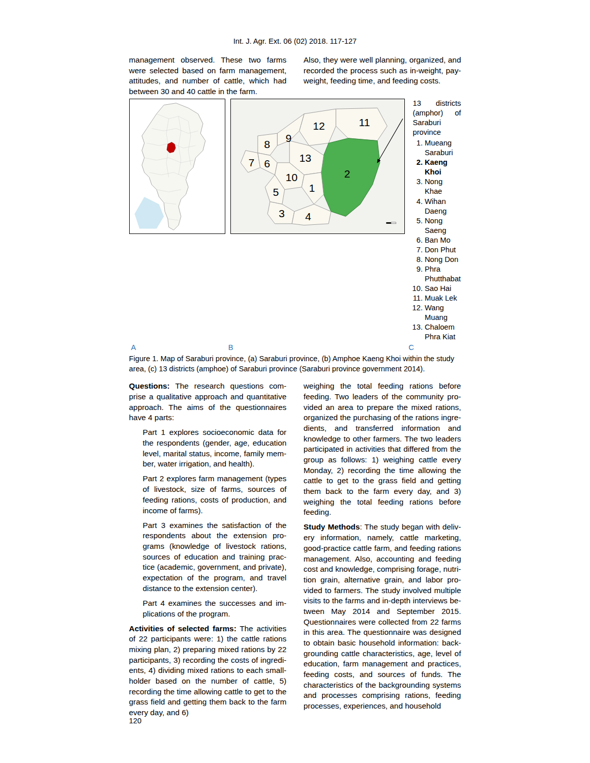Int. J. Agr. Ext. 06 (02) 2018. 117-127
management observed. These two farms were selected based on farm management, attitudes, and number of cattle, which had between 30 and 40 cattle in the farm.
Also, they were well planning, organized, and recorded the process such as in-weight, pay-weight, feeding time, and feeding costs.
11 12 2 13 9 8 7 6 10 1 5 3 4
13 districts (amphor) of Saraburi province
Mueang Saraburi
Kaeng Khoi
Nong Khae
Wihan Daeng
Nong Saeng
Ban Mo
Don Phut
Nong Don
Phra Phutthabat
Sao Hai
Muak Lek
Wang Muang
Chaloem Phra Kiat
A
B
C
Figure 1. Map of Saraburi province, (a) Saraburi province, (b) Amphoe Kaeng Khoi within the study area, (c) 13 districts (amphoe) of Saraburi province (Saraburi province government 2014).
Questions: The research questions comprise a qualitative approach and quantitative approach. The aims of the questionnaires have 4 parts:
Part 1 explores socioeconomic data for the respondents (gender, age, education level, marital status, income, family member, water irrigation, and health).
Part 2 explores farm management (types of livestock, size of farms, sources of feeding rations, costs of production, and income of farms).
Part 3 examines the satisfaction of the respondents about the extension programs (knowledge of livestock rations, sources of education and training practice (academic, government, and private), expectation of the program, and travel distance to the extension center).
Part 4 examines the successes and implications of the program.
Activities of selected farms: The activities of 22 participants were: 1) the cattle rations mixing plan, 2) preparing mixed rations by 22 participants, 3) recording the costs of ingredients, 4) dividing mixed rations to each smallholder based on the number of cattle, 5) recording the time allowing cattle to get to the grass field and getting them back to the farm every day, and 6)
weighing the total feeding rations before feeding. Two leaders of the community provided an area to prepare the mixed rations, organized the purchasing of the rations ingredients, and transferred information and knowledge to other farmers. The two leaders participated in activities that differed from the group as follows: 1) weighing cattle every Monday, 2) recording the time allowing the cattle to get to the grass field and getting them back to the farm every day, and 3) weighing the total feeding rations before feeding.
Study Methods: The study began with delivery information, namely, cattle marketing, good-practice cattle farm, and feeding rations management. Also, accounting and feeding cost and knowledge, comprising forage, nutrition grain, alternative grain, and labor provided to farmers. The study involved multiple visits to the farms and in-depth interviews between May 2014 and September 2015. Questionnaires were collected from 22 farms in this area. The questionnaire was designed to obtain basic household information: backgrounding cattle characteristics, age, level of education, farm management and practices, feeding costs, and sources of funds. The characteristics of the backgrounding systems and processes comprising rations, feeding processes, experiences, and household
120